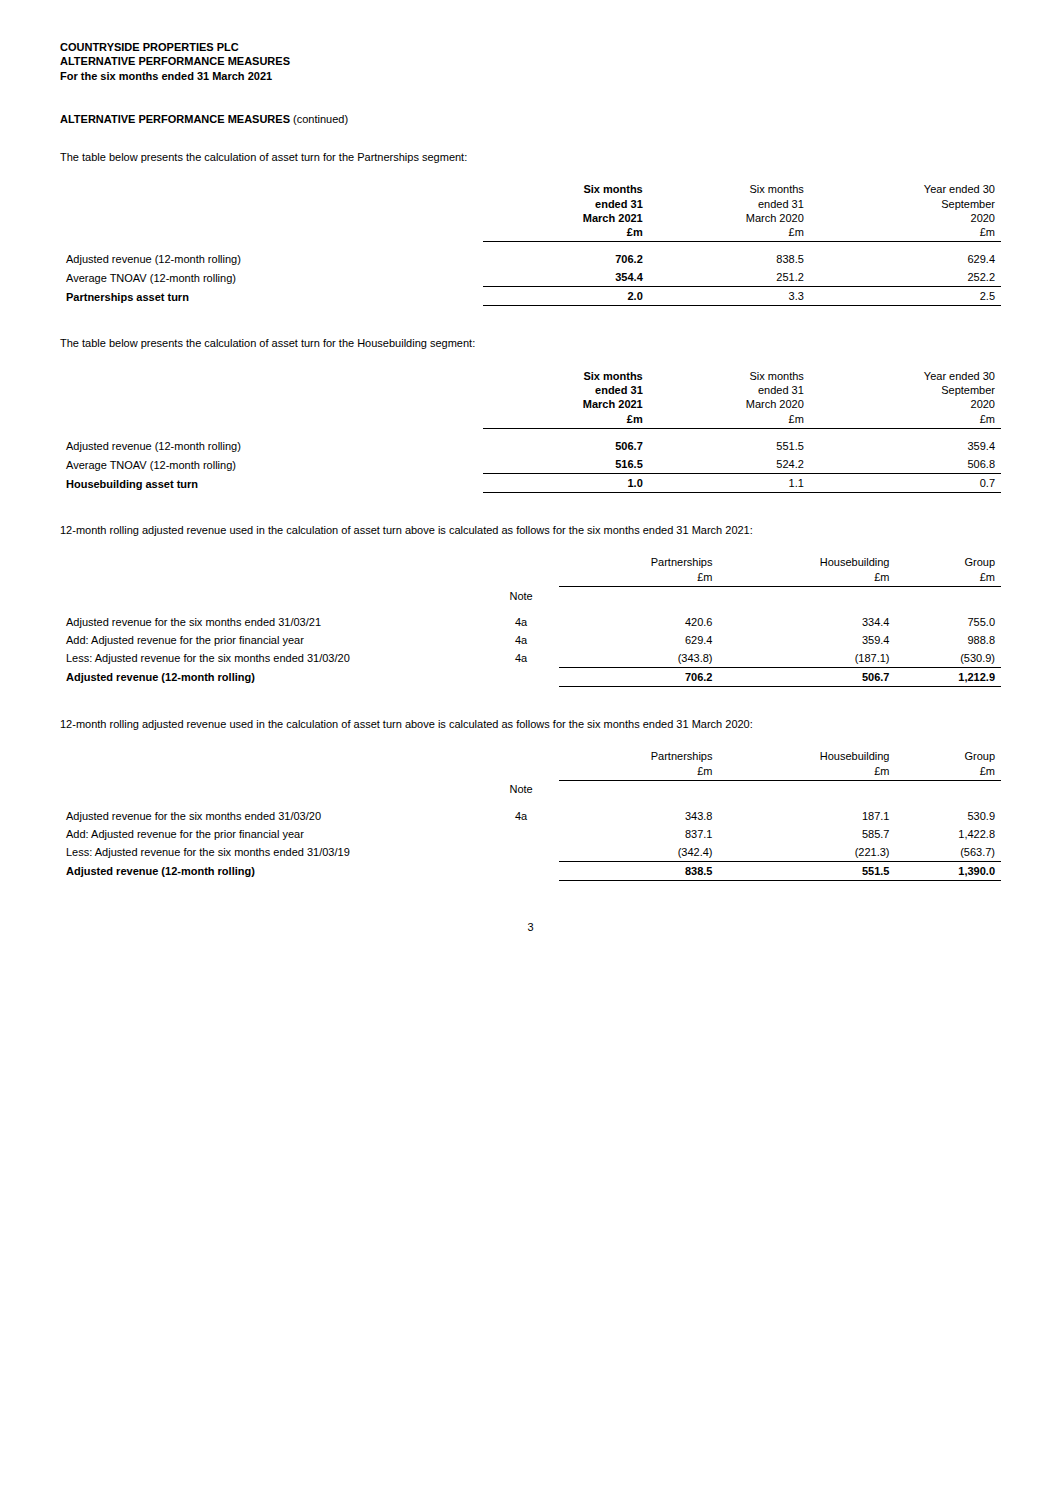COUNTRYSIDE PROPERTIES PLC
ALTERNATIVE PERFORMANCE MEASURES
For the six months ended 31 March 2021
ALTERNATIVE PERFORMANCE MEASURES (continued)
The table below presents the calculation of asset turn for the Partnerships segment:
| | Six months ended 31 March 2021 £m | Six months ended 31 March 2020 £m | Year ended 30 September 2020 £m |
| --- | --- | --- | --- |
| Adjusted revenue (12-month rolling) | 706.2 | 838.5 | 629.4 |
| Average TNOAV (12-month rolling) | 354.4 | 251.2 | 252.2 |
| Partnerships asset turn | 2.0 | 3.3 | 2.5 |
The table below presents the calculation of asset turn for the Housebuilding segment:
| | Six months ended 31 March 2021 £m | Six months ended 31 March 2020 £m | Year ended 30 September 2020 £m |
| --- | --- | --- | --- |
| Adjusted revenue (12-month rolling) | 506.7 | 551.5 | 359.4 |
| Average TNOAV (12-month rolling) | 516.5 | 524.2 | 506.8 |
| Housebuilding asset turn | 1.0 | 1.1 | 0.7 |
12-month rolling adjusted revenue used in the calculation of asset turn above is calculated as follows for the six months ended 31 March 2021:
| | | Partnerships £m | Housebuilding £m | Group £m |
| --- | --- | --- | --- | --- |
| | Note | | | |
| Adjusted revenue for the six months ended 31/03/21 | 4a | 420.6 | 334.4 | 755.0 |
| Add: Adjusted revenue for the prior financial year | 4a | 629.4 | 359.4 | 988.8 |
| Less: Adjusted revenue for the six months ended 31/03/20 | 4a | (343.8) | (187.1) | (530.9) |
| Adjusted revenue (12-month rolling) | | 706.2 | 506.7 | 1,212.9 |
12-month rolling adjusted revenue used in the calculation of asset turn above is calculated as follows for the six months ended 31 March 2020:
| | | Partnerships £m | Housebuilding £m | Group £m |
| --- | --- | --- | --- | --- |
| | Note | | | |
| Adjusted revenue for the six months ended 31/03/20 | 4a | 343.8 | 187.1 | 530.9 |
| Add: Adjusted revenue for the prior financial year | | 837.1 | 585.7 | 1,422.8 |
| Less: Adjusted revenue for the six months ended 31/03/19 | | (342.4) | (221.3) | (563.7) |
| Adjusted revenue (12-month rolling) | | 838.5 | 551.5 | 1,390.0 |
3